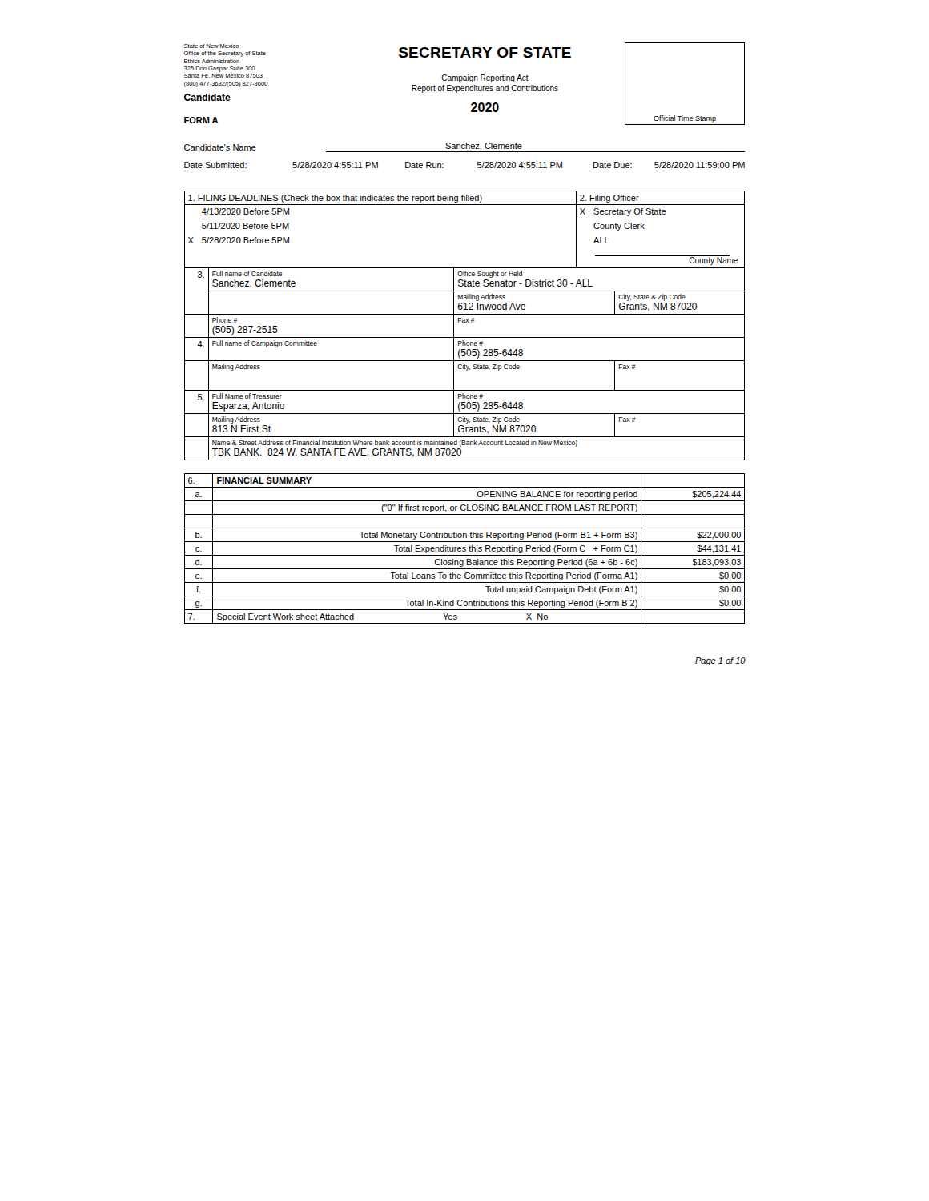State of New Mexico
Office of the Secretary of State
Ethics Administration
325 Don Gaspar Suite 300
Santa Fe, New Mexico 87503
(800) 477-3632/(505) 827-3600
Candidate
FORM A
SECRETARY OF STATE
Campaign Reporting Act
Report of Expenditures and Contributions
2020
Official Time Stamp
Candidate's Name
Sanchez, Clemente
Date Submitted: 5/28/2020 4:55:11 PM Date Run: 5/28/2020 4:55:11 PM Date Due: 5/28/2020 11:59:00 PM
| 1. FILING DEADLINES (Check the box that indicates the report being filled) | 2. Filing Officer |
| 4/13/2020 Before 5PM 5/11/2020 Before 5PM X 5/28/2020 Before 5PM | | X Secretary Of State County Clerk ALL County Name |
| 3. | Full name of Candidate Sanchez, Clemente | Office Sought or Held State Senator - District 30 - ALL |
| | Mailing Address 612 Inwood Ave | City, State & Zip Code Grants, NM 87020 |
| | Phone # (505) 287-2515 | Fax # |
| 4. | Full name of Campaign Committee | Phone # (505) 285-6448 |
| | Mailing Address | City, State, Zip Code | Fax # |
| 5. | Full Name of Treasurer Esparza, Antonio | Phone # (505) 285-6448 |
| | Mailing Address 813 N First St | City, State, Zip Code Grants, NM 87020 | Fax # |
| | Name & Street Address of Financial Institution Where bank account is maintained (Bank Account Located in New Mexico) TBK BANK. 824 W. SANTA FE AVE, GRANTS, NM 87020 |
| 6. | FINANCIAL SUMMARY | |
| a. | OPENING BALANCE for reporting period | $205,224.44 |
| | ("0" If first report, or CLOSING BALANCE FROM LAST REPORT) | |
| b. | Total Monetary Contribution this Reporting Period (Form B1 + Form B3) | $22,000.00 |
| c. | Total Expenditures this Reporting Period (Form C + Form C1) | $44,131.41 |
| d. | Closing Balance this Reporting Period (6a + 6b - 6c) | $183,093.03 |
| e. | Total Loans To the Committee this Reporting Period (Forma A1) | $0.00 |
| f. | Total unpaid Campaign Debt (Form A1) | $0.00 |
| g. | Total In-Kind Contributions this Reporting Period (Form B 2) | $0.00 |
| 7. | Special Event Work sheet Attached | Yes X No | |
Page 1 of 10